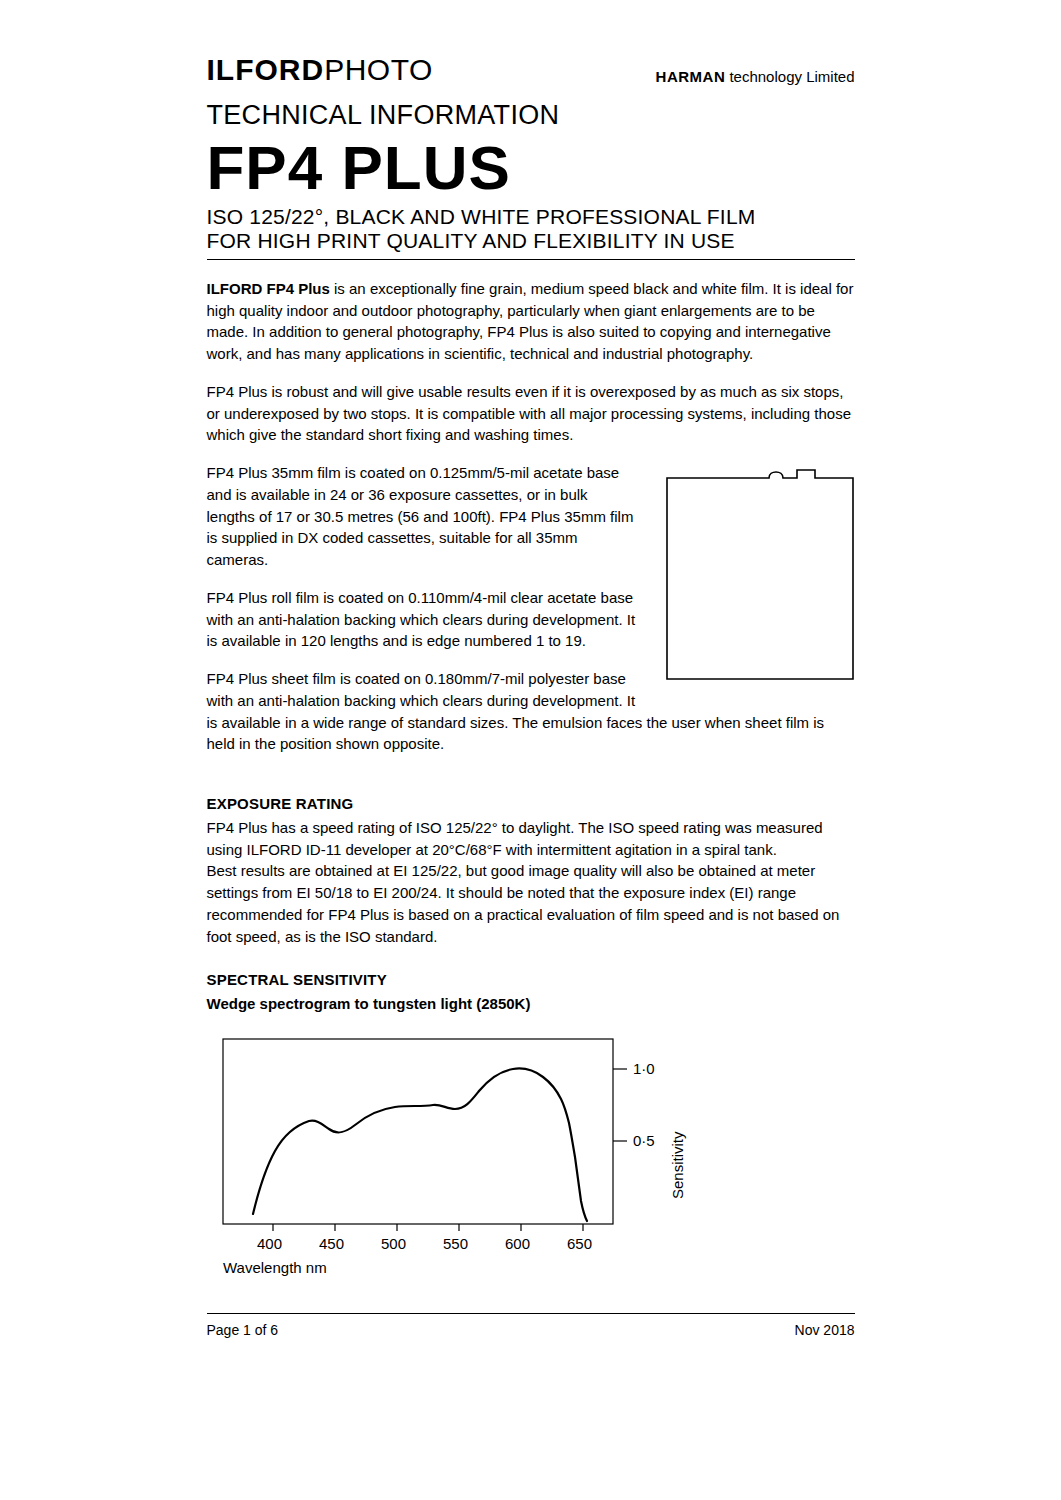ILFORD PHOTO
HARMAN technology Limited
TECHNICAL INFORMATION
FP4 PLUS
ISO 125/22°, BLACK AND WHITE PROFESSIONAL FILM
FOR HIGH PRINT QUALITY AND FLEXIBILITY IN USE
ILFORD FP4 Plus is an exceptionally fine grain, medium speed black and white film. It is ideal for high quality indoor and outdoor photography, particularly when giant enlargements are to be made. In addition to general photography, FP4 Plus is also suited to copying and internegative work, and has many applications in scientific, technical and industrial photography.
FP4 Plus is robust and will give usable results even if it is overexposed by as much as six stops, or underexposed by two stops. It is compatible with all major processing systems, including those which give the standard short fixing and washing times.
Sheet film notch diagram
FP4 Plus 35mm film is coated on 0.125mm/5-mil acetate base and is available in 24 or 36 exposure cassettes, or in bulk lengths of 17 or 30.5 metres (56 and 100ft). FP4 Plus 35mm film is supplied in DX coded cassettes, suitable for all 35mm cameras.
FP4 Plus roll film is coated on 0.110mm/4-mil clear acetate base with an anti-halation backing which clears during development. It is available in 120 lengths and is edge numbered 1 to 19.
FP4 Plus sheet film is coated on 0.180mm/7-mil polyester base with an anti-halation backing which clears during development. It is available in a wide range of standard sizes. The emulsion faces the user when sheet film is held in the position shown opposite.
EXPOSURE RATING
FP4 Plus has a speed rating of ISO 125/22° to daylight. The ISO speed rating was measured using ILFORD ID-11 developer at 20°C/68°F with intermittent agitation in a spiral tank.
Best results are obtained at EI 125/22, but good image quality will also be obtained at meter settings from EI 50/18 to EI 200/24. It should be noted that the exposure index (EI) range recommended for FP4 Plus is based on a practical evaluation of film speed and is not based on foot speed, as is the ISO standard.
SPECTRAL SENSITIVITY
Wedge spectrogram to tungsten light (2850K)
Wedge spectrogram to tungsten light (2850K) 1·0 0·5 Sensitivity 400 450 500 550 600 650 Wavelength nm
Page 1 of 6 Nov 2018